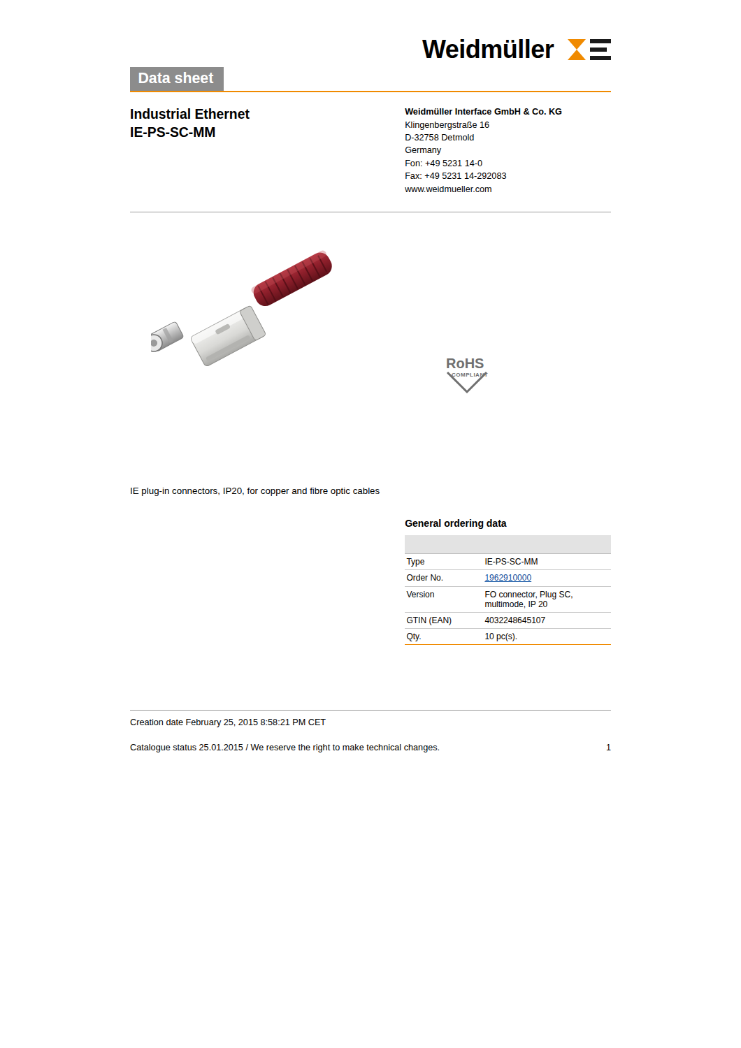Weidmüller
Data sheet
Industrial Ethernet
IE-PS-SC-MM
Weidmüller Interface GmbH & Co. KG
Klingenbergstraße 16
D-32758 Detmold
Germany
Fon: +49 5231 14-0
Fax: +49 5231 14-292083
www.weidmueller.com
RoHS COMPLIANT
IE plug-in connectors, IP20, for copper and fibre optic cables
General ordering data
| Type | IE-PS-SC-MM |
| Order No. | 1962910000 |
| Version | FO connector, Plug SC, multimode, IP 20 |
| GTIN (EAN) | 4032248645107 |
| Qty. | 10 pc(s). |
Creation date February 25, 2015 8:58:21 PM CET
Catalogue status 25.01.2015 / We reserve the right to make technical changes. 1